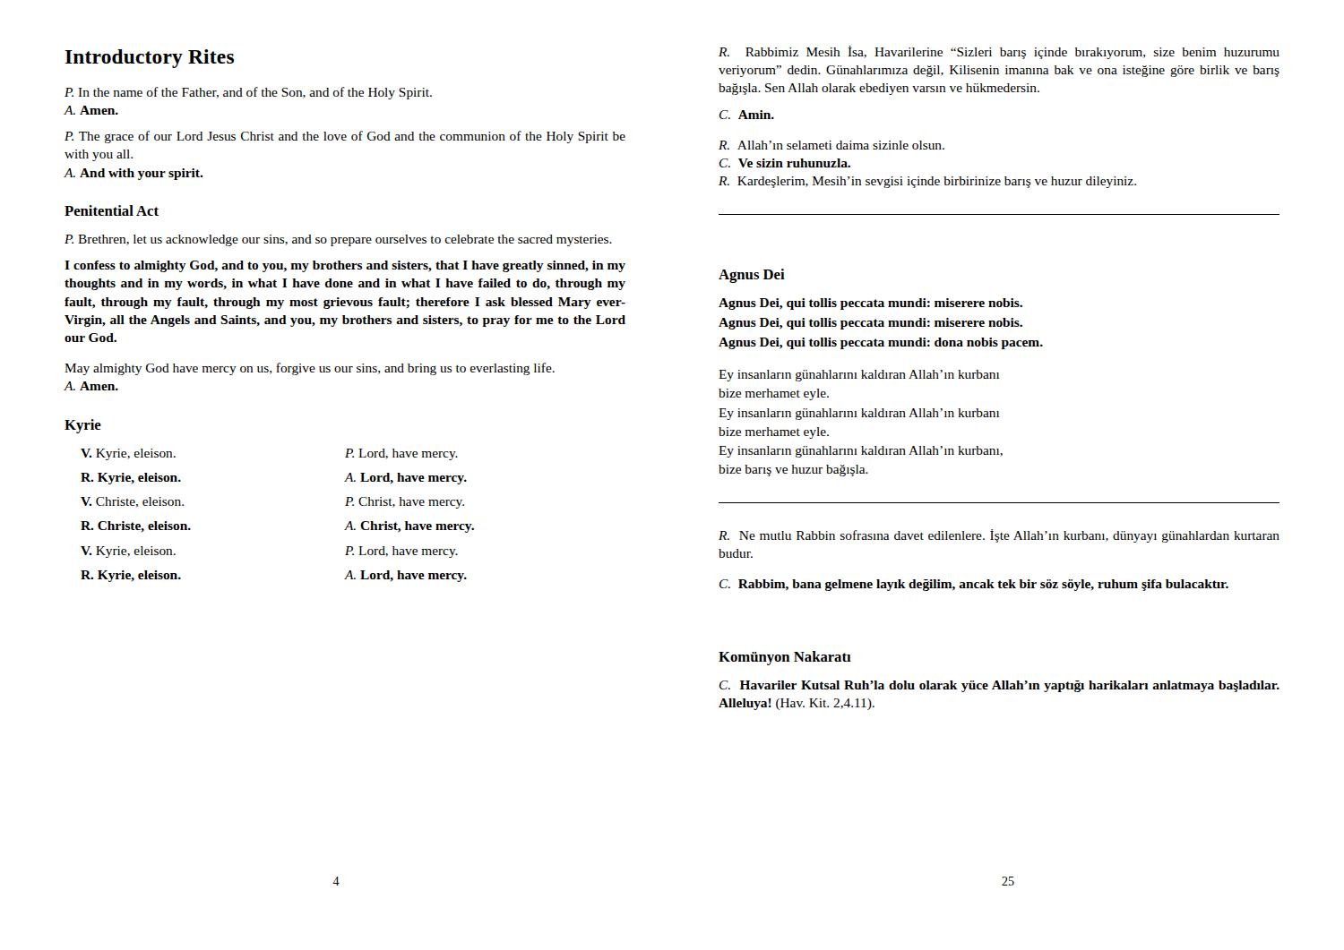Introductory Rites
P. In the name of the Father, and of the Son, and of the Holy Spirit.
A. Amen.
P. The grace of our Lord Jesus Christ and the love of God and the communion of the Holy Spirit be with you all.
A. And with your spirit.
Penitential Act
P. Brethren, let us acknowledge our sins, and so prepare ourselves to celebrate the sacred mysteries.
I confess to almighty God, and to you, my brothers and sisters, that I have greatly sinned, in my thoughts and in my words, in what I have done and in what I have failed to do, through my fault, through my fault, through my most grievous fault; therefore I ask blessed Mary ever-Virgin, all the Angels and Saints, and you, my brothers and sisters, to pray for me to the Lord our God.
May almighty God have mercy on us, forgive us our sins, and bring us to everlasting life.
A. Amen.
Kyrie
V. Kyrie, eleison.
R. Kyrie, eleison.
V. Christe, eleison.
R. Christe, eleison.
V. Kyrie, eleison.
R. Kyrie, eleison.
P. Lord, have mercy.
A. Lord, have mercy.
P. Christ, have mercy.
A. Christ, have mercy.
P. Lord, have mercy.
A. Lord, have mercy.
4
R. Rabbimiz Mesih İsa, Havarilerine “Sizleri barış içinde bırakıyorum, size benim huzurumu veriyorum” dedin. Günahlarımıza değil, Kilisenin imanına bak ve ona isteğine göre birlik ve barış bağışla. Sen Allah olarak ebediyen varsın ve hükmedersin.
C. Amin.
R. Allah’ın selameti daima sizinle olsun.
C. Ve sizin ruhunuzla.
R. Kardeşlerim, Mesih’in sevgisi içinde birbirinize barış ve huzur dileyiniz.
Agnus Dei
Agnus Dei, qui tollis peccata mundi: miserere nobis.
Agnus Dei, qui tollis peccata mundi: miserere nobis.
Agnus Dei, qui tollis peccata mundi: dona nobis pacem.
Ey insanların günahlarını kaldıran Allah’ın kurbanı
bize merhamet eyle.
Ey insanların günahlarını kaldıran Allah’ın kurbanı
bize merhamet eyle.
Ey insanların günahlarını kaldıran Allah’ın kurbanı,
bize barış ve huzur bağışla.
R. Ne mutlu Rabbin sofrasına davet edilenlere. İşte Allah’ın kurbanı, dünyayı günahlardan kurtaran budur.
C. Rabbim, bana gelmene layık değilim, ancak tek bir söz söyle, ruhum şifa bulacaktır.
Komünyon Nakaratı
C. Havariler Kutsal Ruh’la dolu olarak yüce Allah’ın yaptığı harikaları anlatmaya başladılar. Alleluya! (Hav. Kit. 2,4.11).
25